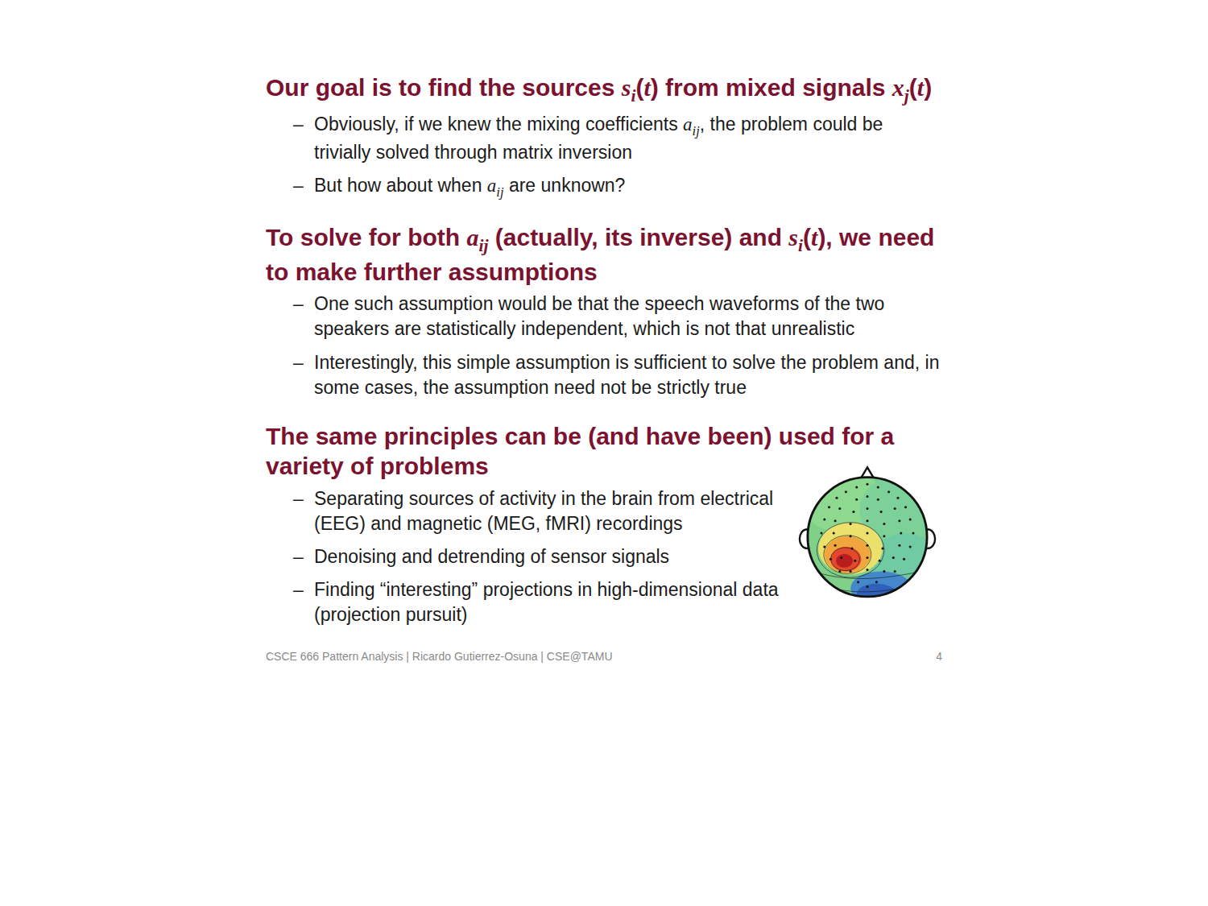Our goal is to find the sources si(t) from mixed signals xj(t)
Obviously, if we knew the mixing coefficients aij, the problem could be trivially solved through matrix inversion
But how about when aij are unknown?
To solve for both aij (actually, its inverse) and si(t), we need to make further assumptions
One such assumption would be that the speech waveforms of the two speakers are statistically independent, which is not that unrealistic
Interestingly, this simple assumption is sufficient to solve the problem and, in some cases, the assumption need not be strictly true
The same principles can be (and have been) used for a variety of problems
Separating sources of activity in the brain from electrical (EEG) and magnetic (MEG, fMRI) recordings
Denoising and detrending of sensor signals
Finding “interesting” projections in high-dimensional data (projection pursuit)
CSCE 666 Pattern Analysis | Ricardo Gutierrez-Osuna | CSE@TAMU 4